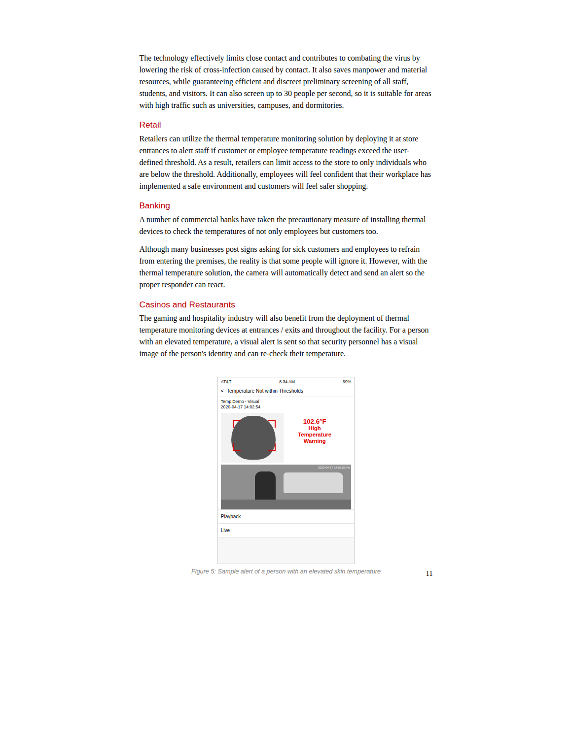The technology effectively limits close contact and contributes to combating the virus by lowering the risk of cross-infection caused by contact. It also saves manpower and material resources, while guaranteeing efficient and discreet preliminary screening of all staff, students, and visitors. It can also screen up to 30 people per second, so it is suitable for areas with high traffic such as universities, campuses, and dormitories.
Retail
Retailers can utilize the thermal temperature monitoring solution by deploying it at store entrances to alert staff if customer or employee temperature readings exceed the user-defined threshold. As a result, retailers can limit access to the store to only individuals who are below the threshold. Additionally, employees will feel confident that their workplace has implemented a safe environment and customers will feel safer shopping.
Banking
A number of commercial banks have taken the precautionary measure of installing thermal devices to check the temperatures of not only employees but customers too.
Although many businesses post signs asking for sick customers and employees to refrain from entering the premises, the reality is that some people will ignore it. However, with the thermal temperature solution, the camera will automatically detect and send an alert so the proper responder can react.
Casinos and Restaurants
The gaming and hospitality industry will also benefit from the deployment of thermal temperature monitoring devices at entrances / exits and throughout the facility. For a person with an elevated temperature, a visual alert is sent so that security personnel has a visual image of the person's identity and can re-check their temperature.
AT&T 8:34 AM 69%
< Temperature Not within Thresholds
Temp Demo - Visual
2020-04-17 14:02:54
102.6°F High
Temperature
Warning
2020-04-17 14:02:53 Fri
Playback
Live
Figure 5: Sample alert of a person with an elevated skin temperature
11